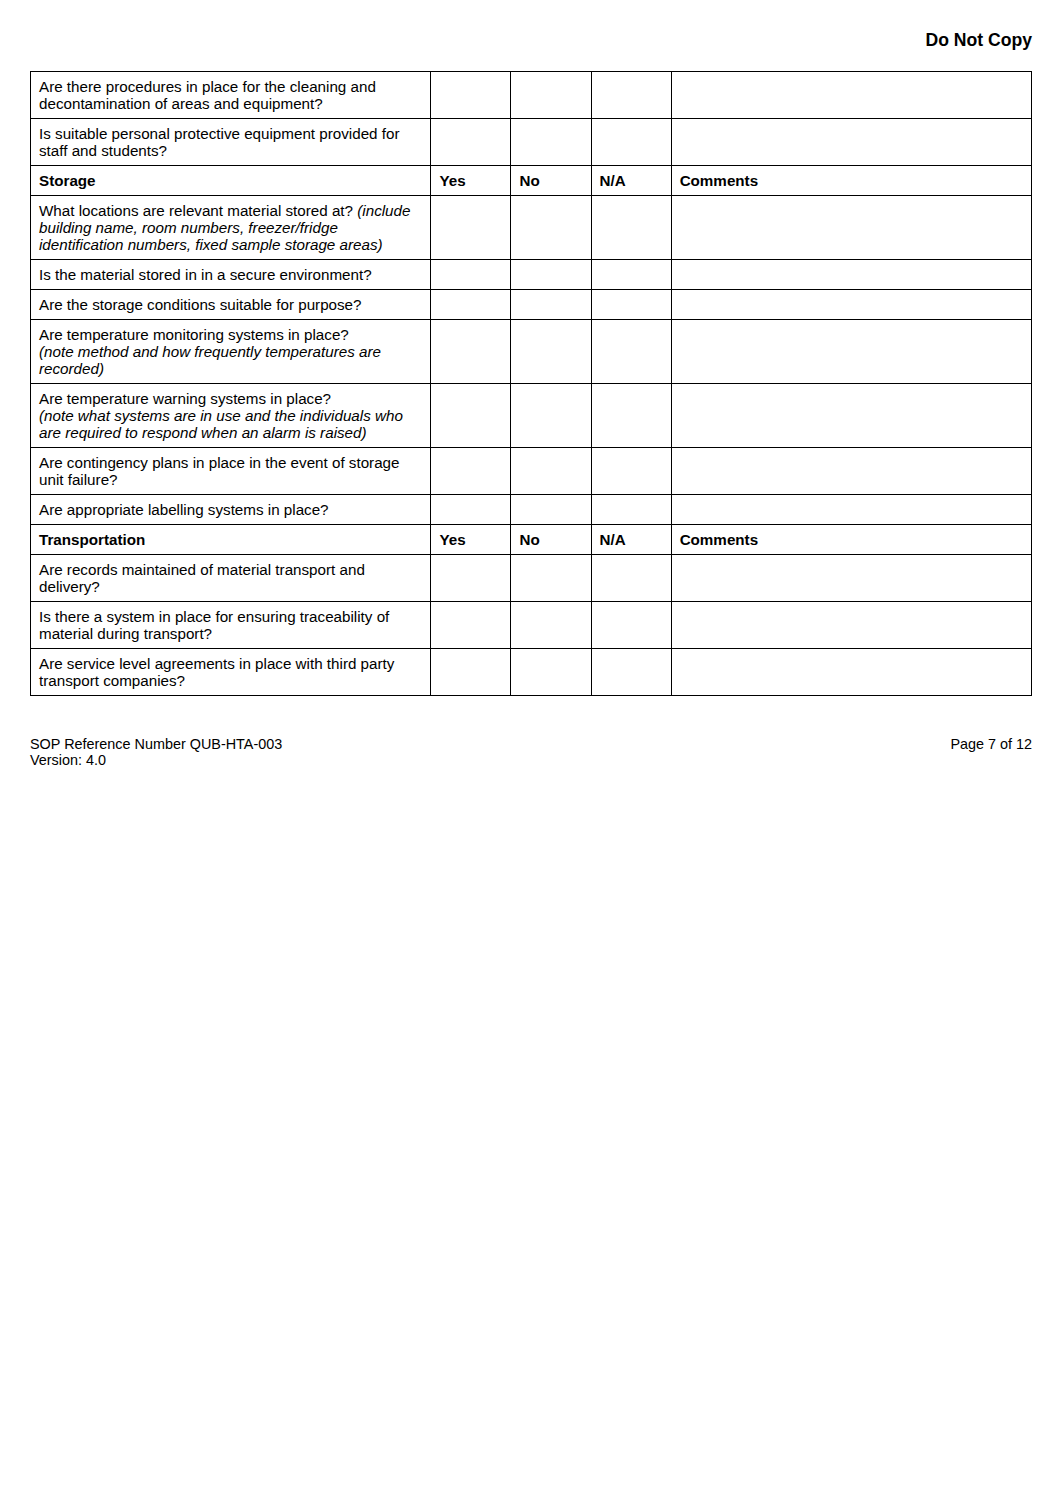Do Not Copy
| Are there procedures in place for the cleaning and decontamination of areas and equipment? | | | | |
| Is suitable personal protective equipment provided for staff and students? | | | | |
| Storage | Yes | No | N/A | Comments |
| What locations are relevant material stored at? (include building name, room numbers, freezer/fridge identification numbers, fixed sample storage areas) | | | | |
| Is the material stored in in a secure environment? | | | | |
| Are the storage conditions suitable for purpose? | | | | |
| Are temperature monitoring systems in place? (note method and how frequently temperatures are recorded) | | | | |
| Are temperature warning systems in place? (note what systems are in use and the individuals who are required to respond when an alarm is raised) | | | | |
| Are contingency plans in place in the event of storage unit failure? | | | | |
| Are appropriate labelling systems in place? | | | | |
| Transportation | Yes | No | N/A | Comments |
| Are records maintained of material transport and delivery? | | | | |
| Is there a system in place for ensuring traceability of material during transport? | | | | |
| Are service level agreements in place with third party transport companies? | | | | |
SOP Reference Number QUB-HTA-003
Version: 4.0
Page 7 of 12